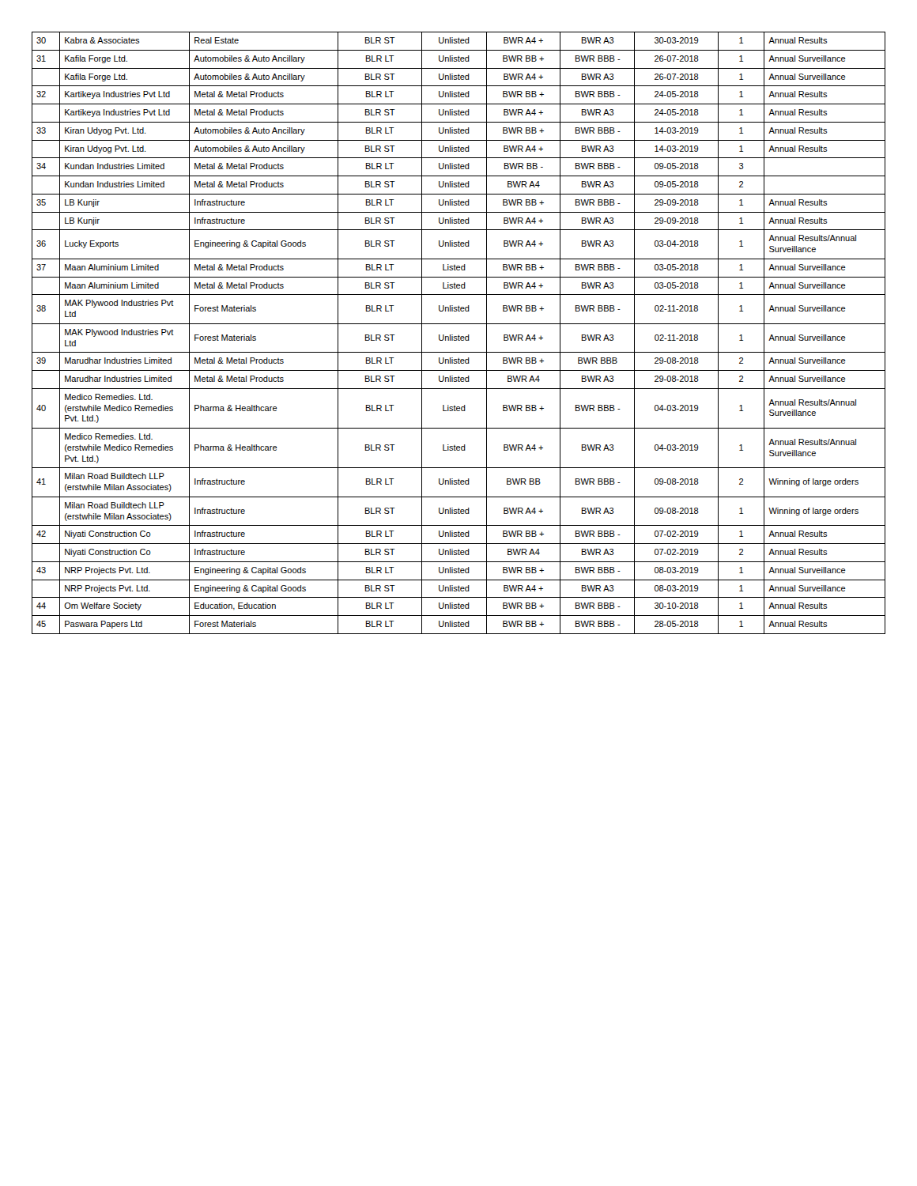| 30 | Kabra & Associates | Real Estate | BLR ST | Unlisted | BWR A4 + | BWR A3 | 30-03-2019 | 1 | Annual Results |
| 31 | Kafila Forge Ltd. | Automobiles & Auto Ancillary | BLR LT | Unlisted | BWR BB + | BWR BBB - | 26-07-2018 | 1 | Annual Surveillance |
| | Kafila Forge Ltd. | Automobiles & Auto Ancillary | BLR ST | Unlisted | BWR A4 + | BWR A3 | 26-07-2018 | 1 | Annual Surveillance |
| 32 | Kartikeya Industries Pvt Ltd | Metal & Metal Products | BLR LT | Unlisted | BWR BB + | BWR BBB - | 24-05-2018 | 1 | Annual Results |
| | Kartikeya Industries Pvt Ltd | Metal & Metal Products | BLR ST | Unlisted | BWR A4 + | BWR A3 | 24-05-2018 | 1 | Annual Results |
| 33 | Kiran Udyog Pvt. Ltd. | Automobiles & Auto Ancillary | BLR LT | Unlisted | BWR BB + | BWR BBB - | 14-03-2019 | 1 | Annual Results |
| | Kiran Udyog Pvt. Ltd. | Automobiles & Auto Ancillary | BLR ST | Unlisted | BWR A4 + | BWR A3 | 14-03-2019 | 1 | Annual Results |
| 34 | Kundan Industries Limited | Metal & Metal Products | BLR LT | Unlisted | BWR BB - | BWR BBB - | 09-05-2018 | 3 | |
| | Kundan Industries Limited | Metal & Metal Products | BLR ST | Unlisted | BWR A4 | BWR A3 | 09-05-2018 | 2 | |
| 35 | LB Kunjir | Infrastructure | BLR LT | Unlisted | BWR BB + | BWR BBB - | 29-09-2018 | 1 | Annual Results |
| | LB Kunjir | Infrastructure | BLR ST | Unlisted | BWR A4 + | BWR A3 | 29-09-2018 | 1 | Annual Results |
| 36 | Lucky Exports | Engineering & Capital Goods | BLR ST | Unlisted | BWR A4 + | BWR A3 | 03-04-2018 | 1 | Annual Results/Annual Surveillance |
| 37 | Maan Aluminium Limited | Metal & Metal Products | BLR LT | Listed | BWR BB + | BWR BBB - | 03-05-2018 | 1 | Annual Surveillance |
| | Maan Aluminium Limited | Metal & Metal Products | BLR ST | Listed | BWR A4 + | BWR A3 | 03-05-2018 | 1 | Annual Surveillance |
| 38 | MAK Plywood Industries Pvt Ltd | Forest Materials | BLR LT | Unlisted | BWR BB + | BWR BBB - | 02-11-2018 | 1 | Annual Surveillance |
| | MAK Plywood Industries Pvt Ltd | Forest Materials | BLR ST | Unlisted | BWR A4 + | BWR A3 | 02-11-2018 | 1 | Annual Surveillance |
| 39 | Marudhar Industries Limited | Metal & Metal Products | BLR LT | Unlisted | BWR BB + | BWR BBB | 29-08-2018 | 2 | Annual Surveillance |
| | Marudhar Industries Limited | Metal & Metal Products | BLR ST | Unlisted | BWR A4 | BWR A3 | 29-08-2018 | 2 | Annual Surveillance |
| 40 | Medico Remedies. Ltd. (erstwhile Medico Remedies Pvt. Ltd.) | Pharma & Healthcare | BLR LT | Listed | BWR BB + | BWR BBB - | 04-03-2019 | 1 | Annual Results/Annual Surveillance |
| | Medico Remedies. Ltd. (erstwhile Medico Remedies Pvt. Ltd.) | Pharma & Healthcare | BLR ST | Listed | BWR A4 + | BWR A3 | 04-03-2019 | 1 | Annual Results/Annual Surveillance |
| 41 | Milan Road Buildtech LLP (erstwhile Milan Associates) | Infrastructure | BLR LT | Unlisted | BWR BB | BWR BBB - | 09-08-2018 | 2 | Winning of large orders |
| | Milan Road Buildtech LLP (erstwhile Milan Associates) | Infrastructure | BLR ST | Unlisted | BWR A4 + | BWR A3 | 09-08-2018 | 1 | Winning of large orders |
| 42 | Niyati Construction Co | Infrastructure | BLR LT | Unlisted | BWR BB + | BWR BBB - | 07-02-2019 | 1 | Annual Results |
| | Niyati Construction Co | Infrastructure | BLR ST | Unlisted | BWR A4 | BWR A3 | 07-02-2019 | 2 | Annual Results |
| 43 | NRP Projects Pvt. Ltd. | Engineering & Capital Goods | BLR LT | Unlisted | BWR BB + | BWR BBB - | 08-03-2019 | 1 | Annual Surveillance |
| | NRP Projects Pvt. Ltd. | Engineering & Capital Goods | BLR ST | Unlisted | BWR A4 + | BWR A3 | 08-03-2019 | 1 | Annual Surveillance |
| 44 | Om Welfare Society | Education, Education | BLR LT | Unlisted | BWR BB + | BWR BBB - | 30-10-2018 | 1 | Annual Results |
| 45 | Paswara Papers Ltd | Forest Materials | BLR LT | Unlisted | BWR BB + | BWR BBB - | 28-05-2018 | 1 | Annual Results |